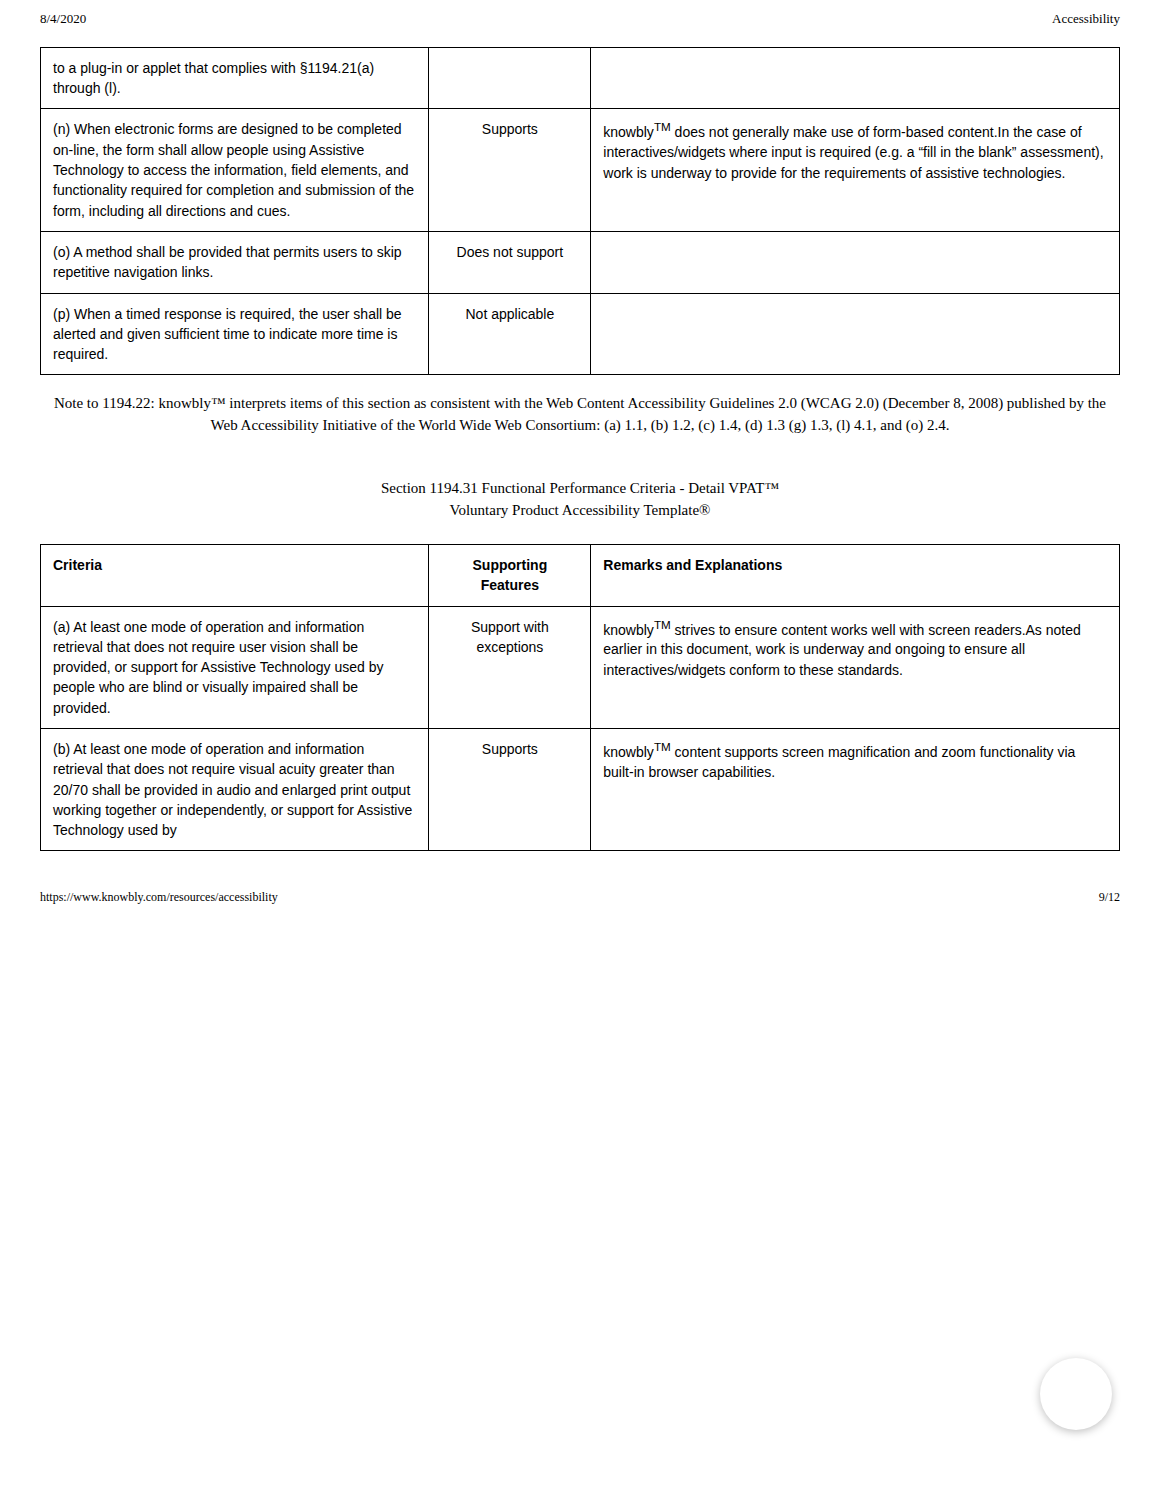8/4/2020 Accessibility
| to a plug-in or applet that complies with §1194.21(a) through (l). | | |
| (n) When electronic forms are designed to be completed on-line, the form shall allow people using Assistive Technology to access the information, field elements, and functionality required for completion and submission of the form, including all directions and cues. | Supports | knowbly TM does not generally make use of form-based content.In the case of interactives/widgets where input is required (e.g. a “fill in the blank” assessment), work is underway to provide for the requirements of assistive technologies. |
| (o) A method shall be provided that permits users to skip repetitive navigation links. | Does not support | |
| (p) When a timed response is required, the user shall be alerted and given sufficient time to indicate more time is required. | Not applicable | |
Note to 1194.22: knowbly™ interprets items of this section as consistent with the Web Content Accessibility Guidelines 2.0 (WCAG 2.0) (December 8, 2008) published by the Web Accessibility Initiative of the World Wide Web Consortium: (a) 1.1, (b) 1.2, (c) 1.4, (d) 1.3 (g) 1.3, (l) 4.1, and (o) 2.4.
Section 1194.31 Functional Performance Criteria - Detail VPAT™
Voluntary Product Accessibility Template®
| Criteria | Supporting Features | Remarks and Explanations |
| --- | --- | --- |
| (a) At least one mode of operation and information retrieval that does not require user vision shall be provided, or support for Assistive Technology used by people who are blind or visually impaired shall be provided. | Support with exceptions | knowbly TM strives to ensure content works well with screen readers.As noted earlier in this document, work is underway and ongoing to ensure all interactives/widgets conform to these standards. |
| (b) At least one mode of operation and information retrieval that does not require visual acuity greater than 20/70 shall be provided in audio and enlarged print output working together or independently, or support for Assistive Technology used by | Supports | knowbly TM content supports screen magnification and zoom functionality via built-in browser capabilities. |
https://www.knowbly.com/resources/accessibility 9/12